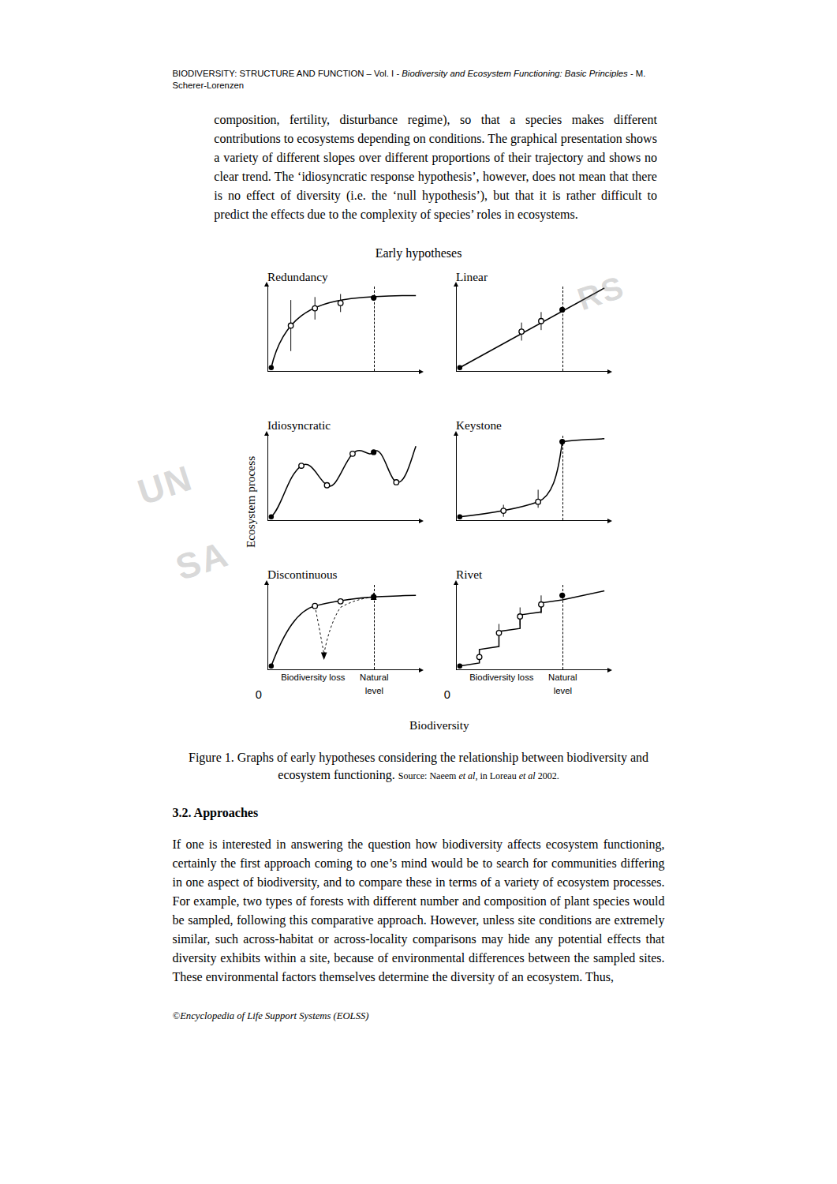BIODIVERSITY: STRUCTURE AND FUNCTION – Vol. I - Biodiversity and Ecosystem Functioning: Basic Principles - M. Scherer-Lorenzen
composition, fertility, disturbance regime), so that a species makes different contributions to ecosystems depending on conditions. The graphical presentation shows a variety of different slopes over different proportions of their trajectory and shows no clear trend. The ‘idiosyncratic response hypothesis’, however, does not mean that there is no effect of diversity (i.e. the ‘null hypothesis’), but that it is rather difficult to predict the effects due to the complexity of species’ roles in ecosystems.
Early hypotheses
Ecosystem process
| Redundancy | Linear |
| Idiosyncratic | Keystone |
| Discontinuous 0 Biodiversity loss Natural level | Rivet 0 Biodiversity loss Natural level |
Biodiversity
Figure 1. Graphs of early hypotheses considering the relationship between biodiversity and ecosystem functioning. Source: Naeem et al, in Loreau et al 2002.
3.2. Approaches
If one is interested in answering the question how biodiversity affects ecosystem functioning, certainly the first approach coming to one’s mind would be to search for communities differing in one aspect of biodiversity, and to compare these in terms of a variety of ecosystem processes. For example, two types of forests with different number and composition of plant species would be sampled, following this comparative approach. However, unless site conditions are extremely similar, such across-habitat or across-locality comparisons may hide any potential effects that diversity exhibits within a site, because of environmental differences between the sampled sites. These environmental factors themselves determine the diversity of an ecosystem. Thus,
©Encyclopedia of Life Support Systems (EOLSS)
UN
SA
RS